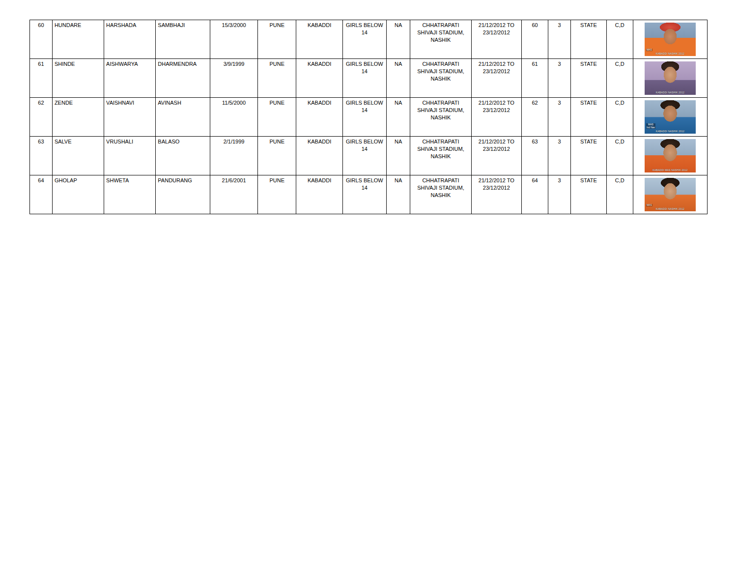| 60 | HUNDARE | HARSHADA | SAMBHAJI | 15/3/2000 | PUNE | KABADDI | GIRLS BELOW 14 | NA | CHHATRAPATI SHIVAJI STADIUM, NASHIK | 21/12/2012 TO 23/12/2012 | 60 | 3 | STATE | C,D | MAS KABADDI NASHIK 2012 |
| 61 | SHINDE | AISHWARYA | DHARMENDRA | 3/9/1999 | PUNE | KABADDI | GIRLS BELOW 14 | NA | CHHATRAPATI SHIVAJI STADIUM, NASHIK | 21/12/2012 TO 23/12/2012 | 61 | 3 | STATE | C,D | KABADDI NASHIK 2012 |
| 62 | ZENDE | VAISHNAVI | AVINASH | 11/5/2000 | PUNE | KABADDI | GIRLS BELOW 14 | NA | CHHATRAPATI SHIVAJI STADIUM, NASHIK | 21/12/2012 TO 23/12/2012 | 62 | 3 | STATE | C,D | MAS Ind Nav KABADDI NASHIK 2012 |
| 63 | SALVE | VRUSHALI | BALASO | 2/1/1999 | PUNE | KABADDI | GIRLS BELOW 14 | NA | CHHATRAPATI SHIVAJI STADIUM, NASHIK | 21/12/2012 TO 23/12/2012 | 63 | 3 | STATE | C,D | KABADDI MAS NASHIK 2012 |
| 64 | GHOLAP | SHWETA | PANDURANG | 21/6/2001 | PUNE | KABADDI | GIRLS BELOW 14 | NA | CHHATRAPATI SHIVAJI STADIUM, NASHIK | 21/12/2012 TO 23/12/2012 | 64 | 3 | STATE | C,D | MAS KABADDI NASHIK 2012 |